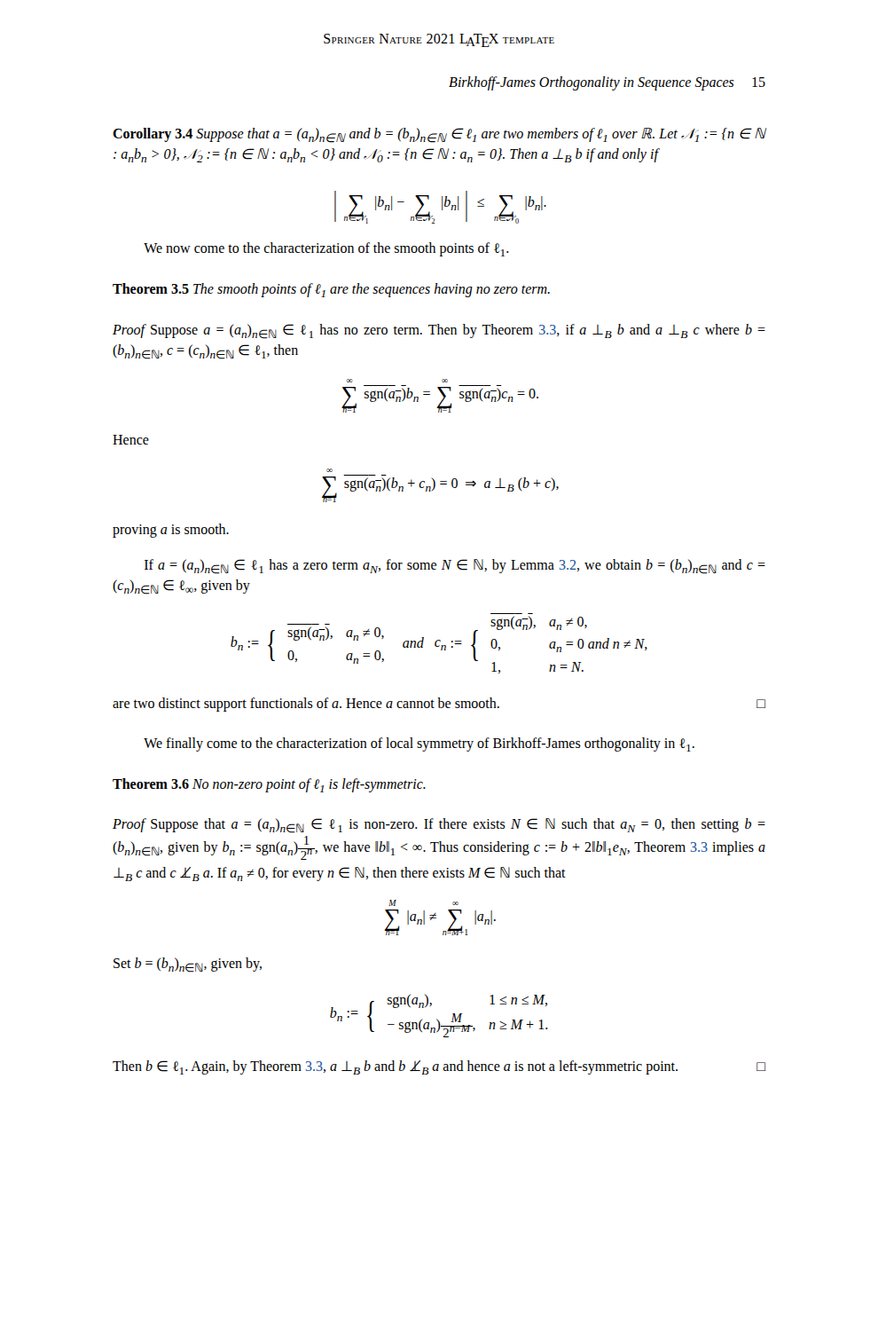Springer Nature 2021 LATEX template
Birkhoff-James Orthogonality in Sequence Spaces 15
Corollary 3.4 Suppose that a = (an)n∈ℕ and b = (bn)n∈ℕ ∈ ℓ1 are two members of ℓ1 over ℝ. Let 𝒩1 := {n ∈ ℕ : anbn > 0}, 𝒩2 := {n ∈ ℕ : anbn < 0} and 𝒩0 := {n ∈ ℕ : an = 0}. Then a ⊥B b if and only if
| ∑n∈𝒩1 |bn| − ∑n∈𝒩2 |bn| | ≤ ∑n∈𝒩0 |bn|.
We now come to the characterization of the smooth points of ℓ1.
Theorem 3.5 The smooth points of ℓ1 are the sequences having no zero term.
Proof Suppose a = (an)n∈ℕ ∈ ℓ1 has no zero term. Then by Theorem 3.3, if a ⊥B b and a ⊥B c where b = (bn)n∈ℕ, c = (cn)n∈ℕ ∈ ℓ1, then
∞∑n=1 sgn(an) bn = ∞∑n=1 sgn(an) cn = 0.
Hence
∞∑n=1 sgn(an)(bn + cn) = 0 ⇒ a ⊥B (b + c),
proving a is smooth.
If a = (an)n∈ℕ ∈ ℓ1 has a zero term aN, for some N ∈ ℕ, by Lemma 3.2, we obtain b = (bn)n∈ℕ and c = (cn)n∈ℕ ∈ ℓ∞, given by
bn := { sgn(an), an ≠ 0, 0, an = 0, and cn := { sgn(an), an ≠ 0, 0, an = 0 and n ≠ N, 1, n = N.
are two distinct support functionals of a. Hence a cannot be smooth. □
We finally come to the characterization of local symmetry of Birkhoff-James orthogonality in ℓ1.
Theorem 3.6 No non-zero point of ℓ1 is left-symmetric.
Proof Suppose that a = (an)n∈ℕ ∈ ℓ1 is non-zero. If there exists N ∈ ℕ such that aN = 0, then setting b = (bn)n∈ℕ, given by bn := sgn(an)12n, we have ‖b‖1 < ∞. Thus considering c := b + 2‖b‖1eN, Theorem 3.3 implies a ⊥B c and c ⊥̸B a. If an ≠ 0, for every n ∈ ℕ, then there exists M ∈ ℕ such that
M∑n=1 |an| ≠ ∞∑n=M+1 |an|.
Set b = (bn)n∈ℕ, given by,
bn := { sgn(an), 1 ≤ n ≤ M, − sgn(an)M 2n−M, n ≥ M + 1.
Then b ∈ ℓ1. Again, by Theorem 3.3, a ⊥B b and b ⊥̸B a and hence a is not a left-symmetric point. □